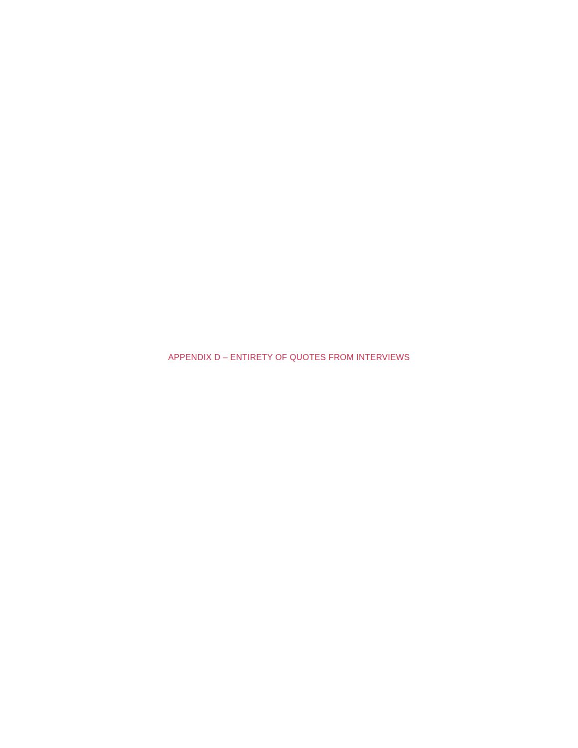Appendix D – Entirety of Quotes from Interviews